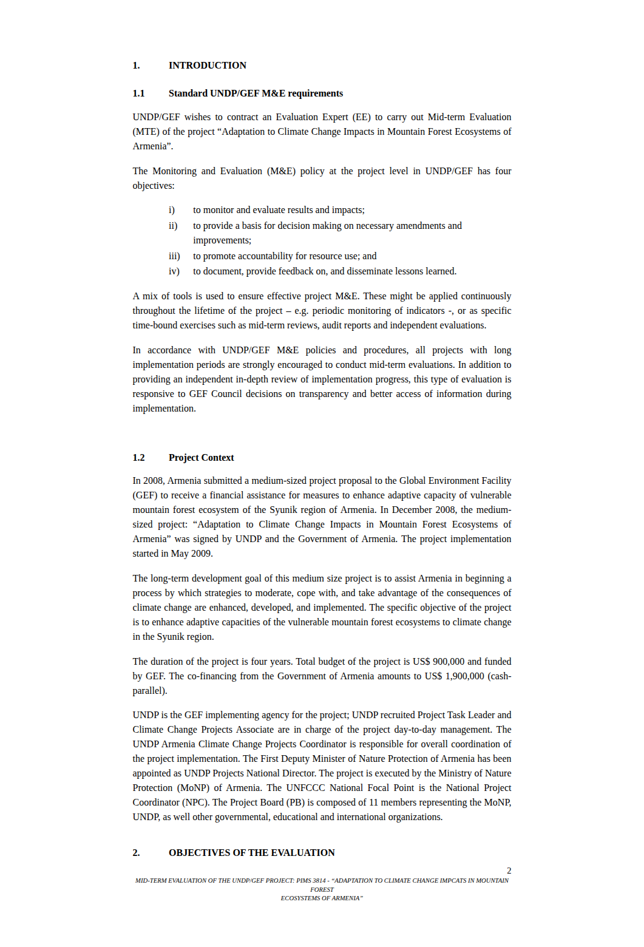1. INTRODUCTION
1.1 Standard UNDP/GEF M&E requirements
UNDP/GEF wishes to contract an Evaluation Expert (EE) to carry out Mid-term Evaluation (MTE) of the project “Adaptation to Climate Change Impacts in Mountain Forest Ecosystems of Armenia”.
The Monitoring and Evaluation (M&E) policy at the project level in UNDP/GEF has four objectives:
i) to monitor and evaluate results and impacts;
ii) to provide a basis for decision making on necessary amendments and improvements;
iii) to promote accountability for resource use; and
iv) to document, provide feedback on, and disseminate lessons learned.
A mix of tools is used to ensure effective project M&E. These might be applied continuously throughout the lifetime of the project – e.g. periodic monitoring of indicators -, or as specific time-bound exercises such as mid-term reviews, audit reports and independent evaluations.
In accordance with UNDP/GEF M&E policies and procedures, all projects with long implementation periods are strongly encouraged to conduct mid-term evaluations. In addition to providing an independent in-depth review of implementation progress, this type of evaluation is responsive to GEF Council decisions on transparency and better access of information during implementation.
1.2 Project Context
In 2008, Armenia submitted a medium-sized project proposal to the Global Environment Facility (GEF) to receive a financial assistance for measures to enhance adaptive capacity of vulnerable mountain forest ecosystem of the Syunik region of Armenia. In December 2008, the medium-sized project: “Adaptation to Climate Change Impacts in Mountain Forest Ecosystems of Armenia” was signed by UNDP and the Government of Armenia. The project implementation started in May 2009.
The long-term development goal of this medium size project is to assist Armenia in beginning a process by which strategies to moderate, cope with, and take advantage of the consequences of climate change are enhanced, developed, and implemented. The specific objective of the project is to enhance adaptive capacities of the vulnerable mountain forest ecosystems to climate change in the Syunik region.
The duration of the project is four years. Total budget of the project is US$ 900,000 and funded by GEF. The co-financing from the Government of Armenia amounts to US$ 1,900,000 (cash-parallel).
UNDP is the GEF implementing agency for the project; UNDP recruited Project Task Leader and Climate Change Projects Associate are in charge of the project day-to-day management. The UNDP Armenia Climate Change Projects Coordinator is responsible for overall coordination of the project implementation. The First Deputy Minister of Nature Protection of Armenia has been appointed as UNDP Projects National Director. The project is executed by the Ministry of Nature Protection (MoNP) of Armenia. The UNFCCC National Focal Point is the National Project Coordinator (NPC). The Project Board (PB) is composed of 11 members representing the MoNP, UNDP, as well other governmental, educational and international organizations.
2. OBJECTIVES OF THE EVALUATION
2 MID-TERM EVALUATION OF THE UNDP/GEF PROJECT: PIMS 3814 - “ADAPTATION TO CLIMATE CHANGE IMPCATS IN MOUNTAIN FOREST
ECOSYSTEMS OF ARMENIA”